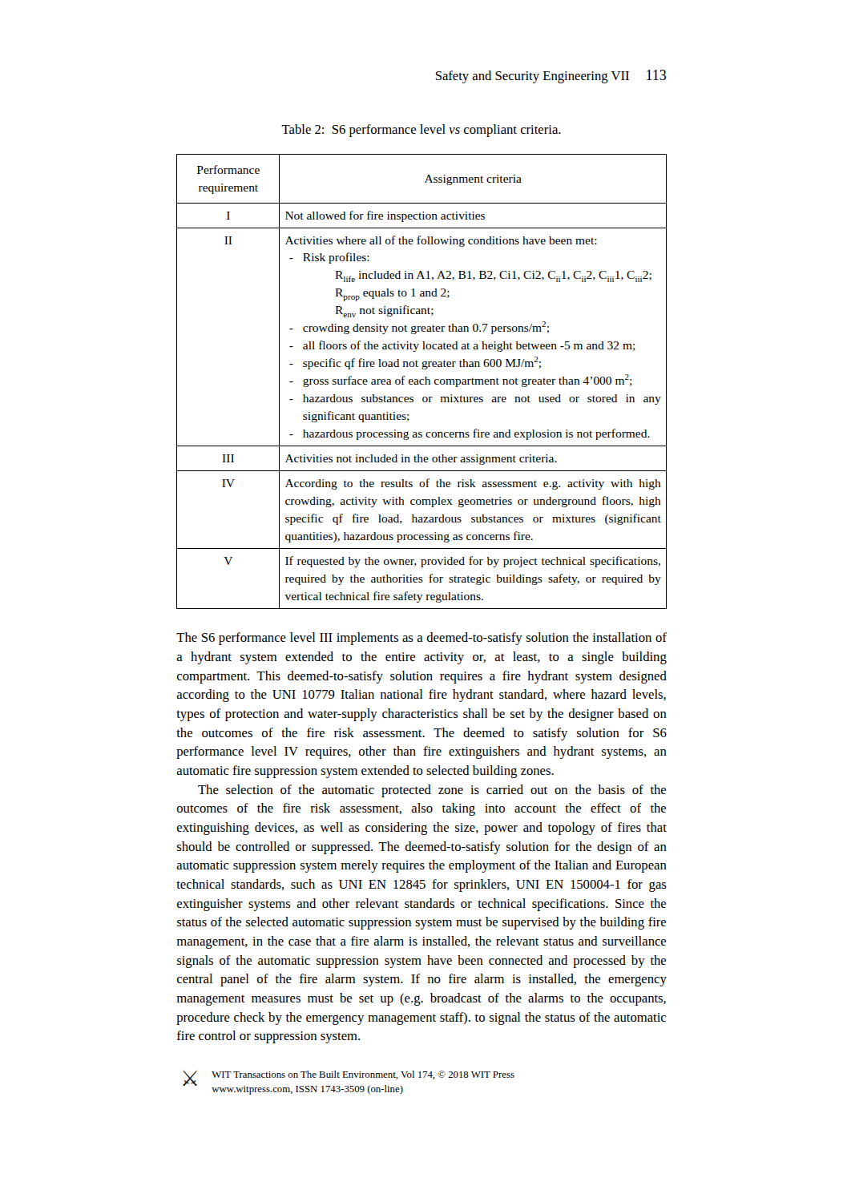Safety and Security Engineering VII113
Table 2: S6 performance level vs compliant criteria.
| Performance requirement | Assignment criteria |
| --- | --- |
| I | Not allowed for fire inspection activities |
| II | Activities where all of the following conditions have been met: Risk profiles: R life included in A1, A2, B1, B2, Ci1, Ci2, C ii 1, C ii 2, C iii 1, C iii 2; R prop equals to 1 and 2; R env not significant; crowding density not greater than 0.7 persons/m 2 ; all floors of the activity located at a height between -5 m and 32 m; specific qf fire load not greater than 600 MJ/m 2 ; gross surface area of each compartment not greater than 4’000 m 2 ; hazardous substances or mixtures are not used or stored in any significant quantities; hazardous processing as concerns fire and explosion is not performed. |
| III | Activities not included in the other assignment criteria. |
| IV | According to the results of the risk assessment e.g. activity with high crowding, activity with complex geometries or underground floors, high specific qf fire load, hazardous substances or mixtures (significant quantities), hazardous processing as concerns fire. |
| V | If requested by the owner, provided for by project technical specifications, required by the authorities for strategic buildings safety, or required by vertical technical fire safety regulations. |
The S6 performance level III implements as a deemed-to-satisfy solution the installation of a hydrant system extended to the entire activity or, at least, to a single building compartment. This deemed-to-satisfy solution requires a fire hydrant system designed according to the UNI 10779 Italian national fire hydrant standard, where hazard levels, types of protection and water-supply characteristics shall be set by the designer based on the outcomes of the fire risk assessment. The deemed to satisfy solution for S6 performance level IV requires, other than fire extinguishers and hydrant systems, an automatic fire suppression system extended to selected building zones.
The selection of the automatic protected zone is carried out on the basis of the outcomes of the fire risk assessment, also taking into account the effect of the extinguishing devices, as well as considering the size, power and topology of fires that should be controlled or suppressed. The deemed-to-satisfy solution for the design of an automatic suppression system merely requires the employment of the Italian and European technical standards, such as UNI EN 12845 for sprinklers, UNI EN 150004-1 for gas extinguisher systems and other relevant standards or technical specifications. Since the status of the selected automatic suppression system must be supervised by the building fire management, in the case that a fire alarm is installed, the relevant status and surveillance signals of the automatic suppression system have been connected and processed by the central panel of the fire alarm system. If no fire alarm is installed, the emergency management measures must be set up (e.g. broadcast of the alarms to the occupants, procedure check by the emergency management staff). to signal the status of the automatic fire control or suppression system.
⚔
WIT Transactions on The Built Environment, Vol 174, © 2018 WIT Press
www.witpress.com, ISSN 1743-3509 (on-line)